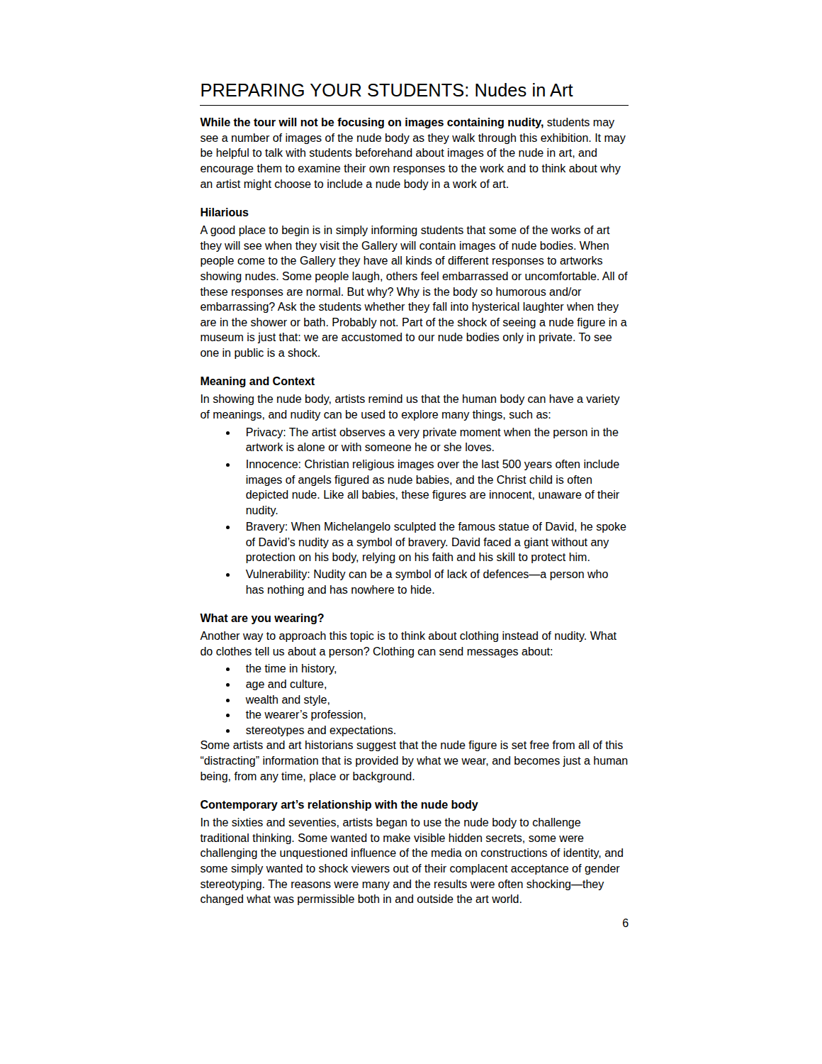PREPARING YOUR STUDENTS: Nudes in Art
While the tour will not be focusing on images containing nudity, students may see a number of images of the nude body as they walk through this exhibition. It may be helpful to talk with students beforehand about images of the nude in art, and encourage them to examine their own responses to the work and to think about why an artist might choose to include a nude body in a work of art.
Hilarious
A good place to begin is in simply informing students that some of the works of art they will see when they visit the Gallery will contain images of nude bodies. When people come to the Gallery they have all kinds of different responses to artworks showing nudes. Some people laugh, others feel embarrassed or uncomfortable. All of these responses are normal. But why? Why is the body so humorous and/or embarrassing? Ask the students whether they fall into hysterical laughter when they are in the shower or bath. Probably not. Part of the shock of seeing a nude figure in a museum is just that: we are accustomed to our nude bodies only in private. To see one in public is a shock.
Meaning and Context
In showing the nude body, artists remind us that the human body can have a variety of meanings, and nudity can be used to explore many things, such as:
Privacy: The artist observes a very private moment when the person in the artwork is alone or with someone he or she loves.
Innocence: Christian religious images over the last 500 years often include images of angels figured as nude babies, and the Christ child is often depicted nude. Like all babies, these figures are innocent, unaware of their nudity.
Bravery: When Michelangelo sculpted the famous statue of David, he spoke of David’s nudity as a symbol of bravery. David faced a giant without any protection on his body, relying on his faith and his skill to protect him.
Vulnerability: Nudity can be a symbol of lack of defences—a person who has nothing and has nowhere to hide.
What are you wearing?
Another way to approach this topic is to think about clothing instead of nudity. What do clothes tell us about a person? Clothing can send messages about:
the time in history,
age and culture,
wealth and style,
the wearer’s profession,
stereotypes and expectations.
Some artists and art historians suggest that the nude figure is set free from all of this “distracting” information that is provided by what we wear, and becomes just a human being, from any time, place or background.
Contemporary art’s relationship with the nude body
In the sixties and seventies, artists began to use the nude body to challenge traditional thinking. Some wanted to make visible hidden secrets, some were challenging the unquestioned influence of the media on constructions of identity, and some simply wanted to shock viewers out of their complacent acceptance of gender stereotyping. The reasons were many and the results were often shocking—they changed what was permissible both in and outside the art world.
6